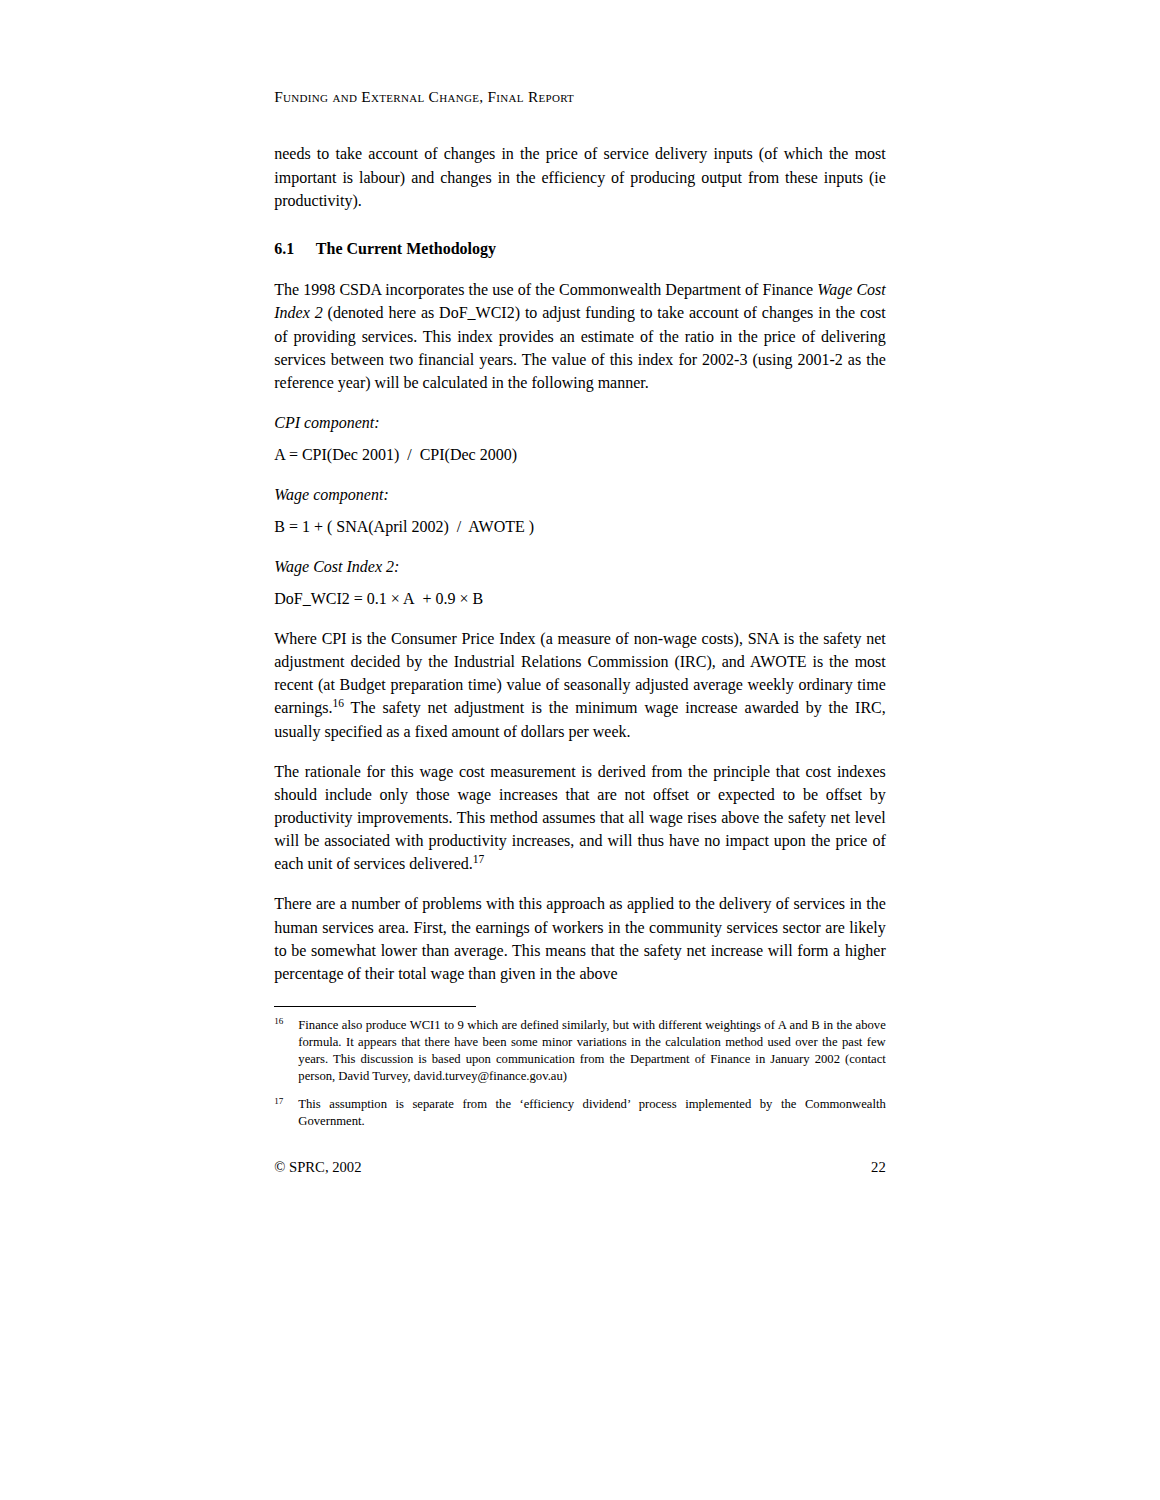Funding and External Change, Final Report
needs to take account of changes in the price of service delivery inputs (of which the most important is labour) and changes in the efficiency of producing output from these inputs (ie productivity).
6.1 The Current Methodology
The 1998 CSDA incorporates the use of the Commonwealth Department of Finance Wage Cost Index 2 (denoted here as DoF_WCI2) to adjust funding to take account of changes in the cost of providing services. This index provides an estimate of the ratio in the price of delivering services between two financial years. The value of this index for 2002-3 (using 2001-2 as the reference year) will be calculated in the following manner.
CPI component:
A = CPI(Dec 2001) / CPI(Dec 2000)
Wage component:
B = 1 + ( SNA(April 2002) / AWOTE )
Wage Cost Index 2:
DoF_WCI2 = 0.1 × A + 0.9 × B
Where CPI is the Consumer Price Index (a measure of non-wage costs), SNA is the safety net adjustment decided by the Industrial Relations Commission (IRC), and AWOTE is the most recent (at Budget preparation time) value of seasonally adjusted average weekly ordinary time earnings.16 The safety net adjustment is the minimum wage increase awarded by the IRC, usually specified as a fixed amount of dollars per week.
The rationale for this wage cost measurement is derived from the principle that cost indexes should include only those wage increases that are not offset or expected to be offset by productivity improvements. This method assumes that all wage rises above the safety net level will be associated with productivity increases, and will thus have no impact upon the price of each unit of services delivered.17
There are a number of problems with this approach as applied to the delivery of services in the human services area. First, the earnings of workers in the community services sector are likely to be somewhat lower than average. This means that the safety net increase will form a higher percentage of their total wage than given in the above
16
Finance also produce WCI1 to 9 which are defined similarly, but with different weightings of A and B in the above formula. It appears that there have been some minor variations in the calculation method used over the past few years. This discussion is based upon communication from the Department of Finance in January 2002 (contact person, David Turvey, david.turvey@finance.gov.au)
17
This assumption is separate from the ‘efficiency dividend’ process implemented by the Commonwealth Government.
© SPRC, 2002
22